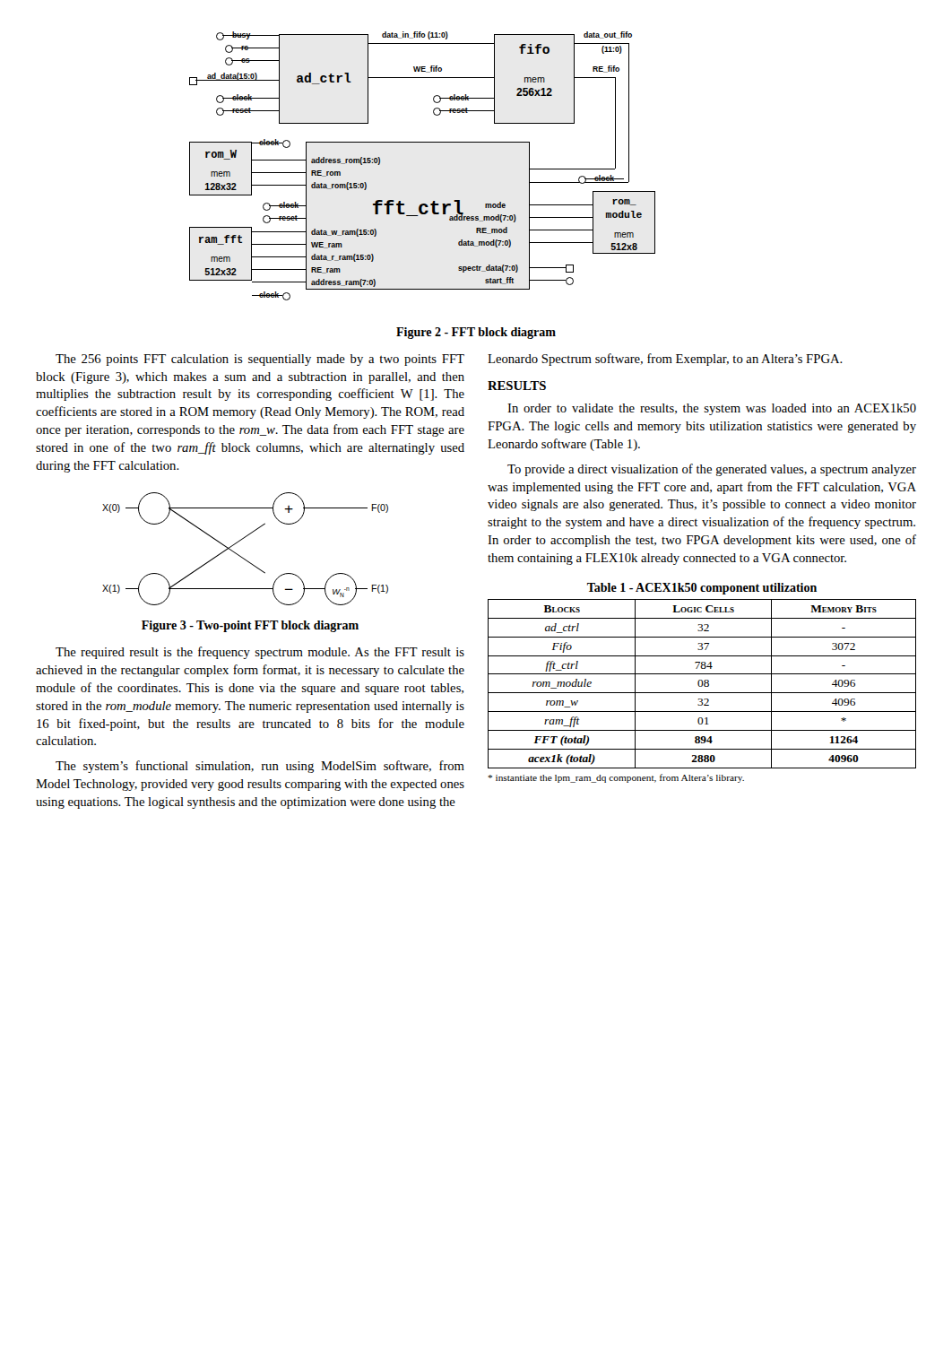ad_ctrl
fifo
mem
256x12
rom_W
mem
128x32
ram_fft
mem
512x32
fft_ctrl
rom_
module
mem
512x8
busy
rc
cs
ad_data(15:0)
clock
reset
data_in_fifo (11:0)
WE_fifo
clock
reset
data_out_fifo
(11:0)
RE_fifo
clock
address_rom(15:0)
RE_rom
data_rom(15:0)
clock
reset
data_w_ram(15:0)
WE_ram
data_r_ram(15:0)
RE_ram
address_ram(7:0)
clock
clock
mode
address_mod(7:0)
RE_mod
data_mod(7:0)
spectr_data(7:0)
start_fft
Figure 2 - FFT block diagram
The 256 points FFT calculation is sequentially made by a two points FFT block (Figure 3), which makes a sum and a subtraction in parallel, and then multiplies the subtraction result by its corresponding coefficient W [1]. The coefficients are stored in a ROM memory (Read Only Memory). The ROM, read once per iteration, corresponds to the rom_w. The data from each FFT stage are stored in one of the two ram_fft block columns, which are alternatingly used during the FFT calculation.
X(0)
X(1)
F(0)
F(1)
+
−
WN-n
Figure 3 - Two-point FFT block diagram
The required result is the frequency spectrum module. As the FFT result is achieved in the rectangular complex form format, it is necessary to calculate the module of the coordinates. This is done via the square and square root tables, stored in the rom_module memory. The numeric representation used internally is 16 bit fixed-point, but the results are truncated to 8 bits for the module calculation.
The system’s functional simulation, run using ModelSim software, from Model Technology, provided very good results comparing with the expected ones using equations. The logical synthesis and the optimization were done using the
Leonardo Spectrum software, from Exemplar, to an Altera’s FPGA.
RESULTS
In order to validate the results, the system was loaded into an ACEX1k50 FPGA. The logic cells and memory bits utilization statistics were generated by Leonardo software (Table 1).
To provide a direct visualization of the generated values, a spectrum analyzer was implemented using the FFT core and, apart from the FFT calculation, VGA video signals are also generated. Thus, it’s possible to connect a video monitor straight to the system and have a direct visualization of the frequency spectrum. In order to accomplish the test, two FPGA development kits were used, one of them containing a FLEX10k already connected to a VGA connector.
Table 1 - ACEX1k50 component utilization
| Blocks | Logic Cells | Memory Bits |
| --- | --- | --- |
| ad_ctrl | 32 | - |
| Fifo | 37 | 3072 |
| fft_ctrl | 784 | - |
| rom_module | 08 | 4096 |
| rom_w | 32 | 4096 |
| ram_fft | 01 | * |
| FFT (total) | 894 | 11264 |
| acex1k (total) | 2880 | 40960 |
* instantiate the lpm_ram_dq component, from Altera’s library.